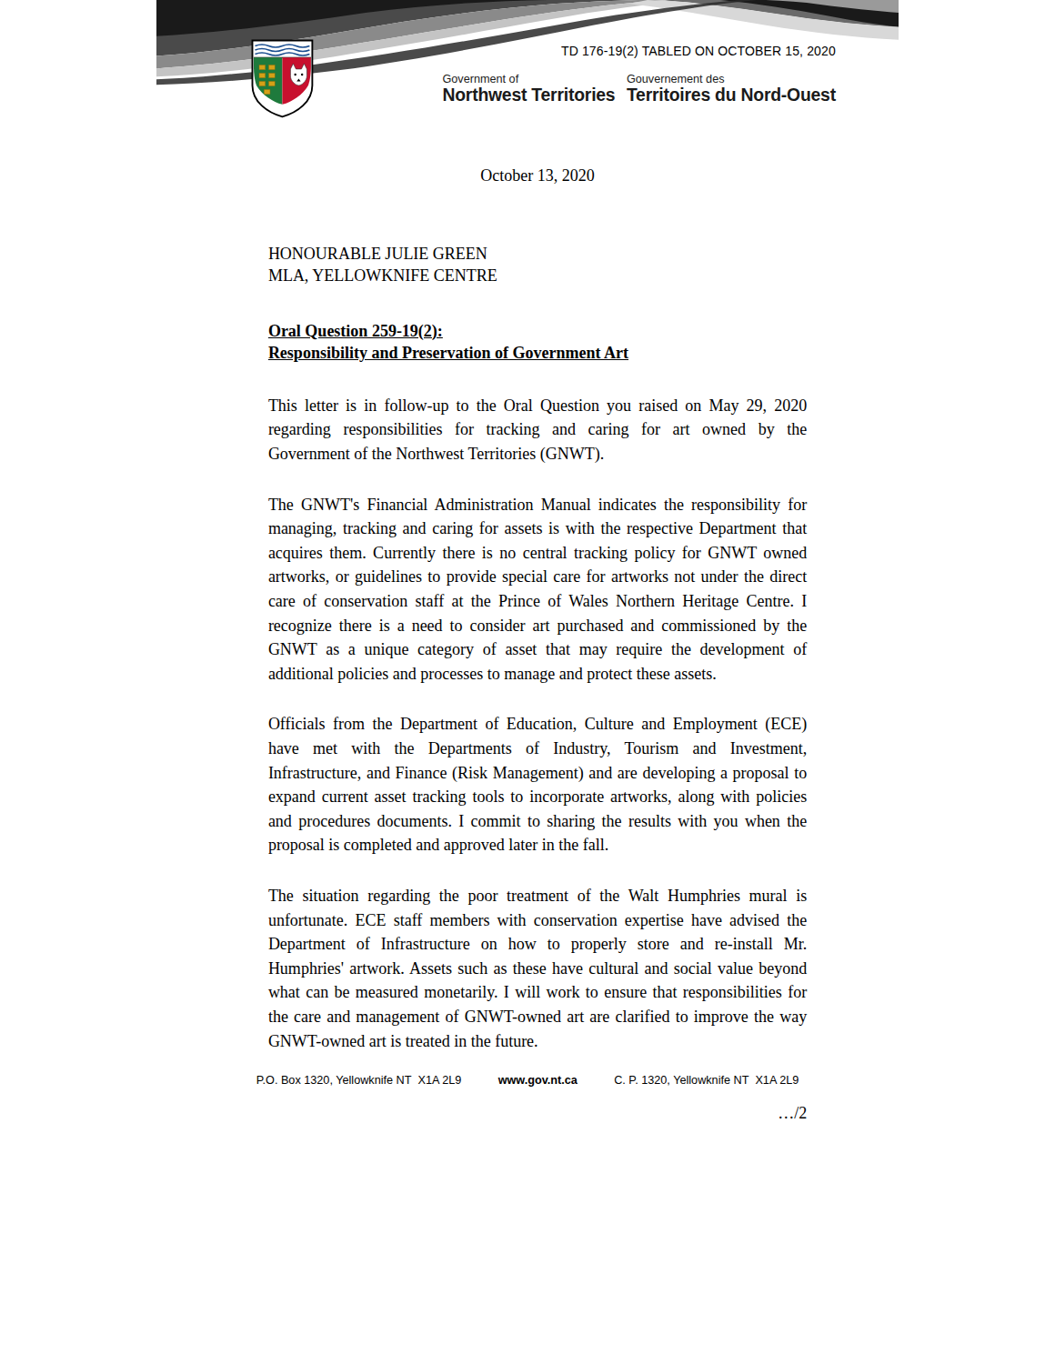TD 176-19(2) TABLED ON OCTOBER 15, 2020
Government of
Northwest Territories
Gouvernement des
Territoires du Nord-Ouest
October 13, 2020
HONOURABLE JULIE GREEN
MLA, YELLOWKNIFE CENTRE
Oral Question 259-19(2):
Responsibility and Preservation of Government Art
This letter is in follow-up to the Oral Question you raised on May 29, 2020 regarding responsibilities for tracking and caring for art owned by the Government of the Northwest Territories (GNWT).
The GNWT's Financial Administration Manual indicates the responsibility for managing, tracking and caring for assets is with the respective Department that acquires them. Currently there is no central tracking policy for GNWT owned artworks, or guidelines to provide special care for artworks not under the direct care of conservation staff at the Prince of Wales Northern Heritage Centre. I recognize there is a need to consider art purchased and commissioned by the GNWT as a unique category of asset that may require the development of additional policies and processes to manage and protect these assets.
Officials from the Department of Education, Culture and Employment (ECE) have met with the Departments of Industry, Tourism and Investment, Infrastructure, and Finance (Risk Management) and are developing a proposal to expand current asset tracking tools to incorporate artworks, along with policies and procedures documents. I commit to sharing the results with you when the proposal is completed and approved later in the fall.
The situation regarding the poor treatment of the Walt Humphries mural is unfortunate. ECE staff members with conservation expertise have advised the Department of Infrastructure on how to properly store and re-install Mr. Humphries' artwork. Assets such as these have cultural and social value beyond what can be measured monetarily. I will work to ensure that responsibilities for the care and management of GNWT-owned art are clarified to improve the way GNWT-owned art is treated in the future.
…/2
P.O. Box 1320, Yellowknife NT X1A 2L9 www.gov.nt.ca C. P. 1320, Yellowknife NT X1A 2L9